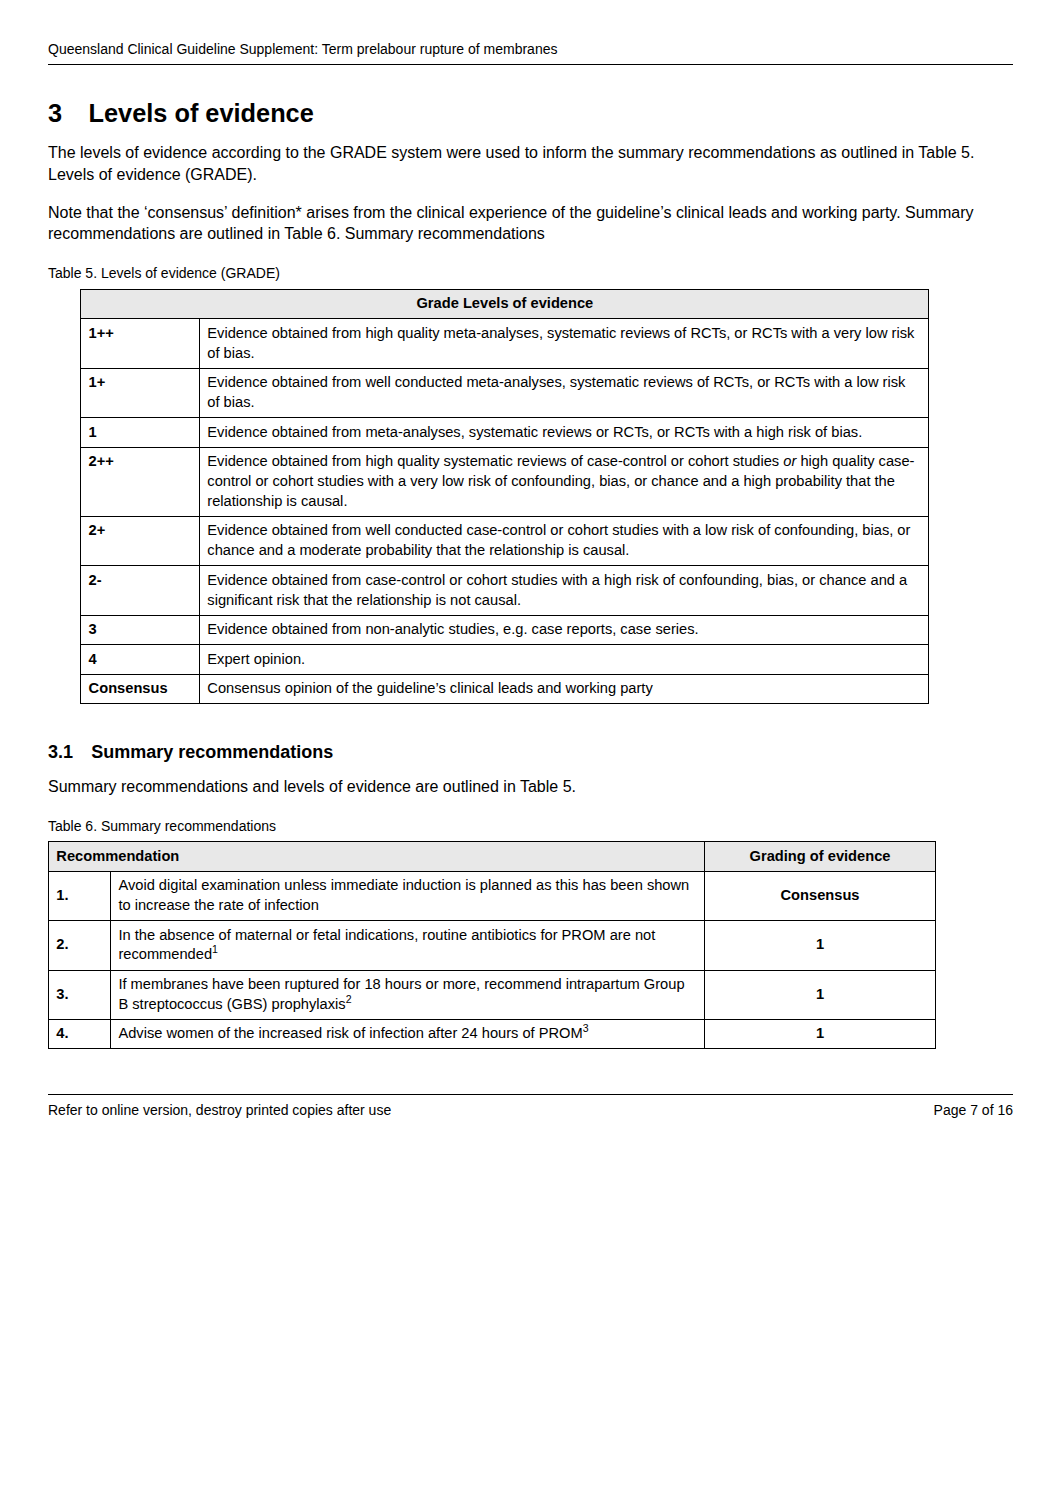Queensland Clinical Guideline Supplement: Term prelabour rupture of membranes
3 Levels of evidence
The levels of evidence according to the GRADE system were used to inform the summary recommendations as outlined in Table 5. Levels of evidence (GRADE).
Note that the ‘consensus’ definition* arises from the clinical experience of the guideline’s clinical leads and working party. Summary recommendations are outlined in Table 6. Summary recommendations
Table 5. Levels of evidence (GRADE)
| Grade Levels of evidence |
| --- |
| 1++ | Evidence obtained from high quality meta-analyses, systematic reviews of RCTs, or RCTs with a very low risk of bias. |
| 1+ | Evidence obtained from well conducted meta-analyses, systematic reviews of RCTs, or RCTs with a low risk of bias. |
| 1 | Evidence obtained from meta-analyses, systematic reviews or RCTs, or RCTs with a high risk of bias. |
| 2++ | Evidence obtained from high quality systematic reviews of case-control or cohort studies or high quality case-control or cohort studies with a very low risk of confounding, bias, or chance and a high probability that the relationship is causal. |
| 2+ | Evidence obtained from well conducted case-control or cohort studies with a low risk of confounding, bias, or chance and a moderate probability that the relationship is causal. |
| 2- | Evidence obtained from case-control or cohort studies with a high risk of confounding, bias, or chance and a significant risk that the relationship is not causal. |
| 3 | Evidence obtained from non-analytic studies, e.g. case reports, case series. |
| 4 | Expert opinion. |
| Consensus | Consensus opinion of the guideline’s clinical leads and working party |
3.1 Summary recommendations
Summary recommendations and levels of evidence are outlined in Table 5.
Table 6. Summary recommendations
| Recommendation | Grading of evidence |
| --- | --- |
| 1. | Avoid digital examination unless immediate induction is planned as this has been shown to increase the rate of infection | Consensus |
| 2. | In the absence of maternal or fetal indications, routine antibiotics for PROM are not recommended 1 | 1 |
| 3. | If membranes have been ruptured for 18 hours or more, recommend intrapartum Group B streptococcus (GBS) prophylaxis 2 | 1 |
| 4. | Advise women of the increased risk of infection after 24 hours of PROM 3 | 1 |
Refer to online version, destroy printed copies after use Page 7 of 16